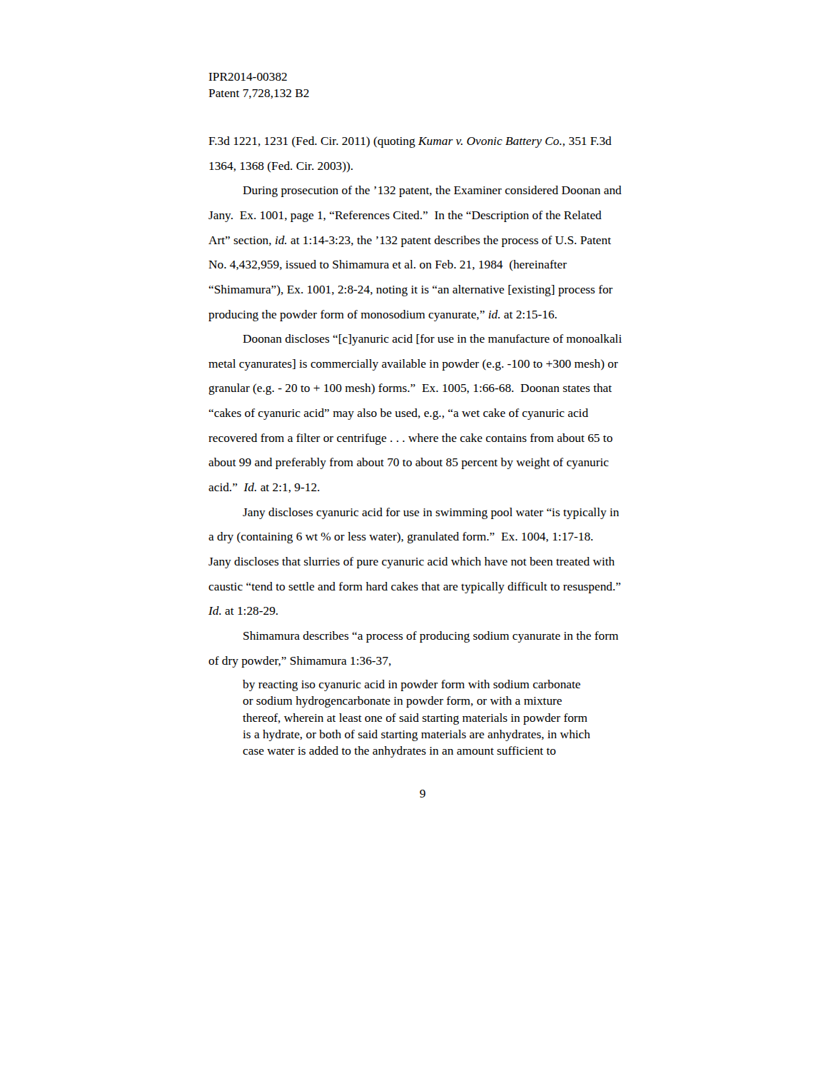IPR2014-00382
Patent 7,728,132 B2
F.3d 1221, 1231 (Fed. Cir. 2011) (quoting Kumar v. Ovonic Battery Co., 351 F.3d
1364, 1368 (Fed. Cir. 2003)).
During prosecution of the ’132 patent, the Examiner considered Doonan and
Jany. Ex. 1001, page 1, “References Cited.” In the “Description of the Related
Art” section, id. at 1:14-3:23, the ’132 patent describes the process of U.S. Patent
No. 4,432,959, issued to Shimamura et al. on Feb. 21, 1984 (hereinafter
“Shimamura”), Ex. 1001, 2:8-24, noting it is “an alternative [existing] process for
producing the powder form of monosodium cyanurate,” id. at 2:15-16.
Doonan discloses “[c]yanuric acid [for use in the manufacture of monoalkali
metal cyanurates] is commercially available in powder (e.g. -100 to +300 mesh) or
granular (e.g. - 20 to + 100 mesh) forms.” Ex. 1005, 1:66-68. Doonan states that
“cakes of cyanuric acid” may also be used, e.g., “a wet cake of cyanuric acid
recovered from a filter or centrifuge . . . where the cake contains from about 65 to
about 99 and preferably from about 70 to about 85 percent by weight of cyanuric
acid.” Id. at 2:1, 9-12.
Jany discloses cyanuric acid for use in swimming pool water “is typically in
a dry (containing 6 wt % or less water), granulated form.” Ex. 1004, 1:17-18.
Jany discloses that slurries of pure cyanuric acid which have not been treated with
caustic “tend to settle and form hard cakes that are typically difficult to resuspend.”
Id. at 1:28-29.
Shimamura describes “a process of producing sodium cyanurate in the form
of dry powder,” Shimamura 1:36-37,
by reacting iso cyanuric acid in powder form with sodium carbonate
or sodium hydrogencarbonate in powder form, or with a mixture
thereof, wherein at least one of said starting materials in powder form
is a hydrate, or both of said starting materials are anhydrates, in which
case water is added to the anhydrates in an amount sufficient to
9